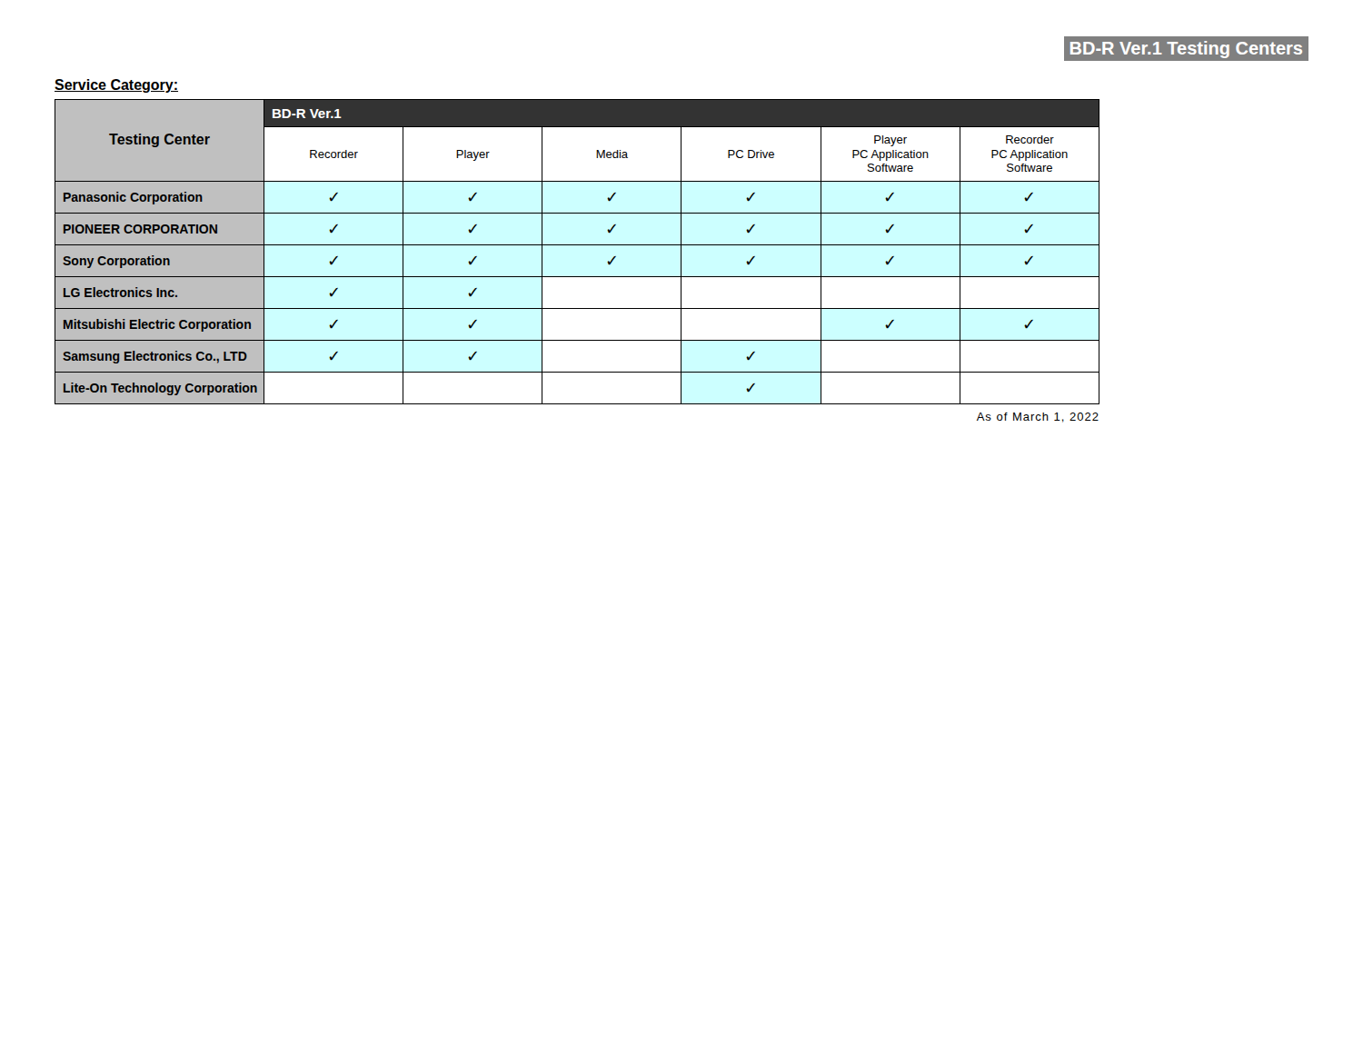BD-R Ver.1 Testing Centers
Service Category:
| Testing Center | BD-R Ver.1 |
| --- | --- |
| Recorder | Player | Media | PC Drive | Player PC Application Software | Recorder PC Application Software |
| Panasonic Corporation | ✓ | ✓ | ✓ | ✓ | ✓ | ✓ |
| PIONEER CORPORATION | ✓ | ✓ | ✓ | ✓ | ✓ | ✓ |
| Sony Corporation | ✓ | ✓ | ✓ | ✓ | ✓ | ✓ |
| LG Electronics Inc. | ✓ | ✓ | | | | |
| Mitsubishi Electric Corporation | ✓ | ✓ | | | ✓ | ✓ |
| Samsung Electronics Co., LTD | ✓ | ✓ | | ✓ | | |
| Lite-On Technology Corporation | | | | ✓ | | |
As of March 1, 2022